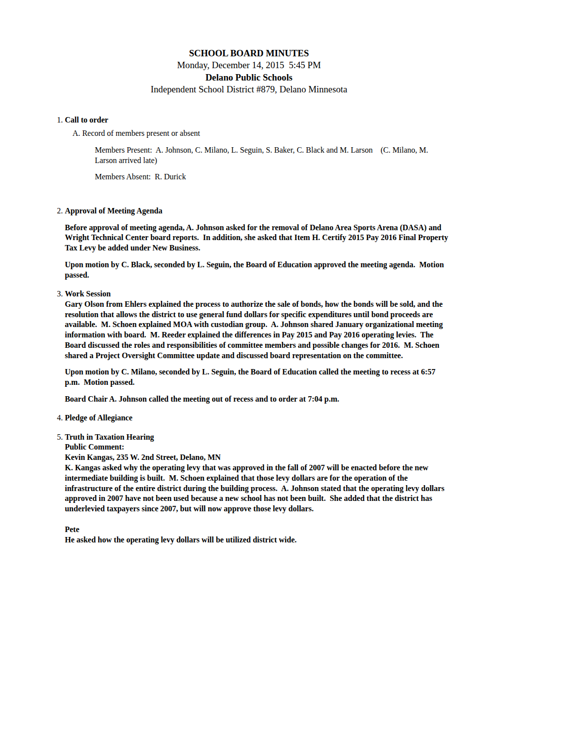SCHOOL BOARD MINUTES
Monday, December 14, 2015 5:45 PM
Delano Public Schools
Independent School District #879, Delano Minnesota
Call to order
Record of members present or absent
Members Present: A. Johnson, C. Milano, L. Seguin, S. Baker, C. Black and M. Larson (C. Milano, M. Larson arrived late)
Members Absent: R. Durick
Approval of Meeting Agenda
Before approval of meeting agenda, A. Johnson asked for the removal of Delano Area Sports Arena (DASA) and Wright Technical Center board reports. In addition, she asked that Item H. Certify 2015 Pay 2016 Final Property Tax Levy be added under New Business.
Upon motion by C. Black, seconded by L. Seguin, the Board of Education approved the meeting agenda. Motion passed.
Work Session
Gary Olson from Ehlers explained the process to authorize the sale of bonds, how the bonds will be sold, and the resolution that allows the district to use general fund dollars for specific expenditures until bond proceeds are available. M. Schoen explained MOA with custodian group. A. Johnson shared January organizational meeting information with board. M. Reeder explained the differences in Pay 2015 and Pay 2016 operating levies. The Board discussed the roles and responsibilities of committee members and possible changes for 2016. M. Schoen shared a Project Oversight Committee update and discussed board representation on the committee.
Upon motion by C. Milano, seconded by L. Seguin, the Board of Education called the meeting to recess at 6:57 p.m. Motion passed.
Board Chair A. Johnson called the meeting out of recess and to order at 7:04 p.m.
Pledge of Allegiance
Truth in Taxation Hearing
Public Comment:
Kevin Kangas, 235 W. 2nd Street, Delano, MN
K. Kangas asked why the operating levy that was approved in the fall of 2007 will be enacted before the new intermediate building is built. M. Schoen explained that those levy dollars are for the operation of the infrastructure of the entire district during the building process. A. Johnson stated that the operating levy dollars approved in 2007 have not been used because a new school has not been built. She added that the district has underlevied taxpayers since 2007, but will now approve those levy dollars.
Pete
He asked how the operating levy dollars will be utilized district wide.